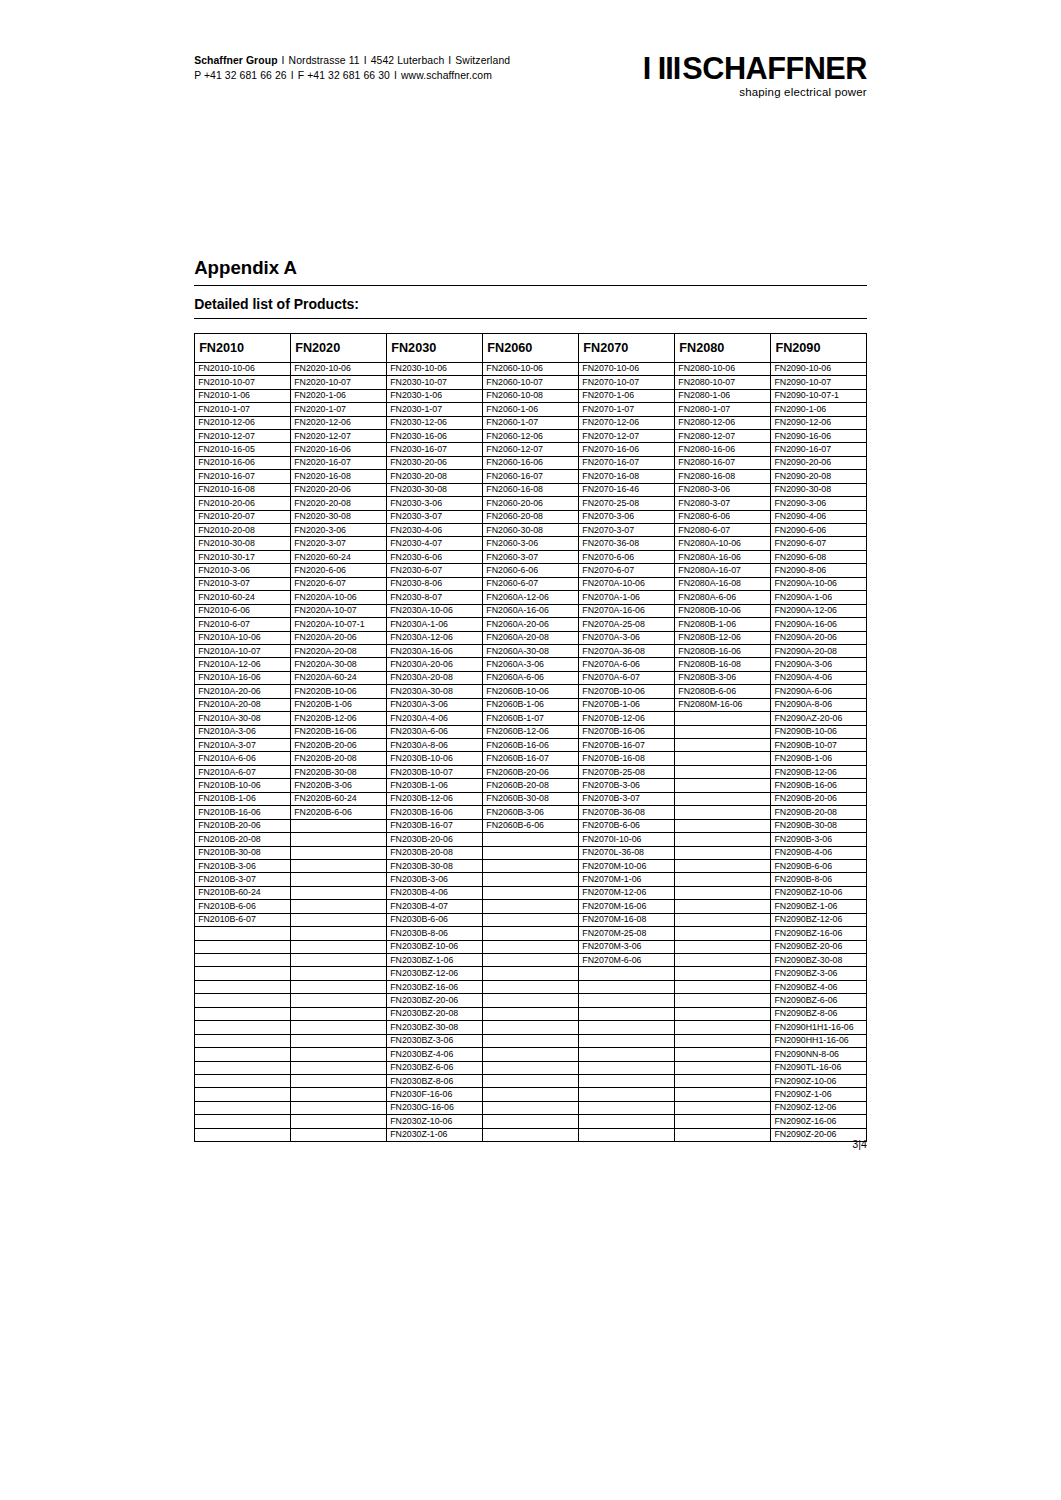Schaffner Group INordstrasse 11I4542 LuterbachISwitzerland
P +41 32 681 66 26IF +41 32 681 66 30Iwww.schaffner.com
I IIISCHAFFNER
shaping electrical power
Appendix A
Detailed list of Products:
| FN2010 | FN2020 | FN2030 | FN2060 | FN2070 | FN2080 | FN2090 |
| --- | --- | --- | --- | --- | --- | --- |
| FN2010-10-06 | FN2020-10-06 | FN2030-10-06 | FN2060-10-06 | FN2070-10-06 | FN2080-10-06 | FN2090-10-06 |
| FN2010-10-07 | FN2020-10-07 | FN2030-10-07 | FN2060-10-07 | FN2070-10-07 | FN2080-10-07 | FN2090-10-07 |
| FN2010-1-06 | FN2020-1-06 | FN2030-1-06 | FN2060-10-08 | FN2070-1-06 | FN2080-1-06 | FN2090-10-07-1 |
| FN2010-1-07 | FN2020-1-07 | FN2030-1-07 | FN2060-1-06 | FN2070-1-07 | FN2080-1-07 | FN2090-1-06 |
| FN2010-12-06 | FN2020-12-06 | FN2030-12-06 | FN2060-1-07 | FN2070-12-06 | FN2080-12-06 | FN2090-12-06 |
| FN2010-12-07 | FN2020-12-07 | FN2030-16-06 | FN2060-12-06 | FN2070-12-07 | FN2080-12-07 | FN2090-16-06 |
| FN2010-16-05 | FN2020-16-06 | FN2030-16-07 | FN2060-12-07 | FN2070-16-06 | FN2080-16-06 | FN2090-16-07 |
| FN2010-16-06 | FN2020-16-07 | FN2030-20-06 | FN2060-16-06 | FN2070-16-07 | FN2080-16-07 | FN2090-20-06 |
| FN2010-16-07 | FN2020-16-08 | FN2030-20-08 | FN2060-16-07 | FN2070-16-08 | FN2080-16-08 | FN2090-20-08 |
| FN2010-16-08 | FN2020-20-06 | FN2030-30-08 | FN2060-16-08 | FN2070-16-46 | FN2080-3-06 | FN2090-30-08 |
| FN2010-20-06 | FN2020-20-08 | FN2030-3-06 | FN2060-20-06 | FN2070-25-08 | FN2080-3-07 | FN2090-3-06 |
| FN2010-20-07 | FN2020-30-08 | FN2030-3-07 | FN2060-20-08 | FN2070-3-06 | FN2080-6-06 | FN2090-4-06 |
| FN2010-20-08 | FN2020-3-06 | FN2030-4-06 | FN2060-30-08 | FN2070-3-07 | FN2080-6-07 | FN2090-6-06 |
| FN2010-30-08 | FN2020-3-07 | FN2030-4-07 | FN2060-3-06 | FN2070-36-08 | FN2080A-10-06 | FN2090-6-07 |
| FN2010-30-17 | FN2020-60-24 | FN2030-6-06 | FN2060-3-07 | FN2070-6-06 | FN2080A-16-06 | FN2090-6-08 |
| FN2010-3-06 | FN2020-6-06 | FN2030-6-07 | FN2060-6-06 | FN2070-6-07 | FN2080A-16-07 | FN2090-8-06 |
| FN2010-3-07 | FN2020-6-07 | FN2030-8-06 | FN2060-6-07 | FN2070A-10-06 | FN2080A-16-08 | FN2090A-10-06 |
| FN2010-60-24 | FN2020A-10-06 | FN2030-8-07 | FN2060A-12-06 | FN2070A-1-06 | FN2080A-6-06 | FN2090A-1-06 |
| FN2010-6-06 | FN2020A-10-07 | FN2030A-10-06 | FN2060A-16-06 | FN2070A-16-06 | FN2080B-10-06 | FN2090A-12-06 |
| FN2010-6-07 | FN2020A-10-07-1 | FN2030A-1-06 | FN2060A-20-06 | FN2070A-25-08 | FN2080B-1-06 | FN2090A-16-06 |
| FN2010A-10-06 | FN2020A-20-06 | FN2030A-12-06 | FN2060A-20-08 | FN2070A-3-06 | FN2080B-12-06 | FN2090A-20-06 |
| FN2010A-10-07 | FN2020A-20-08 | FN2030A-16-06 | FN2060A-30-08 | FN2070A-36-08 | FN2080B-16-06 | FN2090A-20-08 |
| FN2010A-12-06 | FN2020A-30-08 | FN2030A-20-06 | FN2060A-3-06 | FN2070A-6-06 | FN2080B-16-08 | FN2090A-3-06 |
| FN2010A-16-06 | FN2020A-60-24 | FN2030A-20-08 | FN2060A-6-06 | FN2070A-6-07 | FN2080B-3-06 | FN2090A-4-06 |
| FN2010A-20-06 | FN2020B-10-06 | FN2030A-30-08 | FN2060B-10-06 | FN2070B-10-06 | FN2080B-6-06 | FN2090A-6-06 |
| FN2010A-20-08 | FN2020B-1-06 | FN2030A-3-06 | FN2060B-1-06 | FN2070B-1-06 | FN2080M-16-06 | FN2090A-8-06 |
| FN2010A-30-08 | FN2020B-12-06 | FN2030A-4-06 | FN2060B-1-07 | FN2070B-12-06 | | FN2090AZ-20-06 |
| FN2010A-3-06 | FN2020B-16-06 | FN2030A-6-06 | FN2060B-12-06 | FN2070B-16-06 | | FN2090B-10-06 |
| FN2010A-3-07 | FN2020B-20-06 | FN2030A-8-06 | FN2060B-16-06 | FN2070B-16-07 | | FN2090B-10-07 |
| FN2010A-6-06 | FN2020B-20-08 | FN2030B-10-06 | FN2060B-16-07 | FN2070B-16-08 | | FN2090B-1-06 |
| FN2010A-6-07 | FN2020B-30-08 | FN2030B-10-07 | FN2060B-20-06 | FN2070B-25-08 | | FN2090B-12-06 |
| FN2010B-10-06 | FN2020B-3-06 | FN2030B-1-06 | FN2060B-20-08 | FN2070B-3-06 | | FN2090B-16-06 |
| FN2010B-1-06 | FN2020B-60-24 | FN2030B-12-06 | FN2060B-30-08 | FN2070B-3-07 | | FN2090B-20-06 |
| FN2010B-16-06 | FN2020B-6-06 | FN2030B-16-06 | FN2060B-3-06 | FN2070B-36-08 | | FN2090B-20-08 |
| FN2010B-20-06 | | FN2030B-16-07 | FN2060B-6-06 | FN2070B-6-06 | | FN2090B-30-08 |
| FN2010B-20-08 | | FN2030B-20-06 | | FN2070I-10-06 | | FN2090B-3-06 |
| FN2010B-30-08 | | FN2030B-20-08 | | FN2070L-36-08 | | FN2090B-4-06 |
| FN2010B-3-06 | | FN2030B-30-08 | | FN2070M-10-06 | | FN2090B-6-06 |
| FN2010B-3-07 | | FN2030B-3-06 | | FN2070M-1-06 | | FN2090B-8-06 |
| FN2010B-60-24 | | FN2030B-4-06 | | FN2070M-12-06 | | FN2090BZ-10-06 |
| FN2010B-6-06 | | FN2030B-4-07 | | FN2070M-16-06 | | FN2090BZ-1-06 |
| FN2010B-6-07 | | FN2030B-6-06 | | FN2070M-16-08 | | FN2090BZ-12-06 |
| | | FN2030B-8-06 | | FN2070M-25-08 | | FN2090BZ-16-06 |
| | | FN2030BZ-10-06 | | FN2070M-3-06 | | FN2090BZ-20-06 |
| | | FN2030BZ-1-06 | | FN2070M-6-06 | | FN2090BZ-30-08 |
| | | FN2030BZ-12-06 | | | | FN2090BZ-3-06 |
| | | FN2030BZ-16-06 | | | | FN2090BZ-4-06 |
| | | FN2030BZ-20-06 | | | | FN2090BZ-6-06 |
| | | FN2030BZ-20-08 | | | | FN2090BZ-8-06 |
| | | FN2030BZ-30-08 | | | | FN2090H1H1-16-06 |
| | | FN2030BZ-3-06 | | | | FN2090HH1-16-06 |
| | | FN2030BZ-4-06 | | | | FN2090NN-8-06 |
| | | FN2030BZ-6-06 | | | | FN2090TL-16-06 |
| | | FN2030BZ-8-06 | | | | FN2090Z-10-06 |
| | | FN2030F-16-06 | | | | FN2090Z-1-06 |
| | | FN2030G-16-06 | | | | FN2090Z-12-06 |
| | | FN2030Z-10-06 | | | | FN2090Z-16-06 |
| | | FN2030Z-1-06 | | | | FN2090Z-20-06 |
3|4